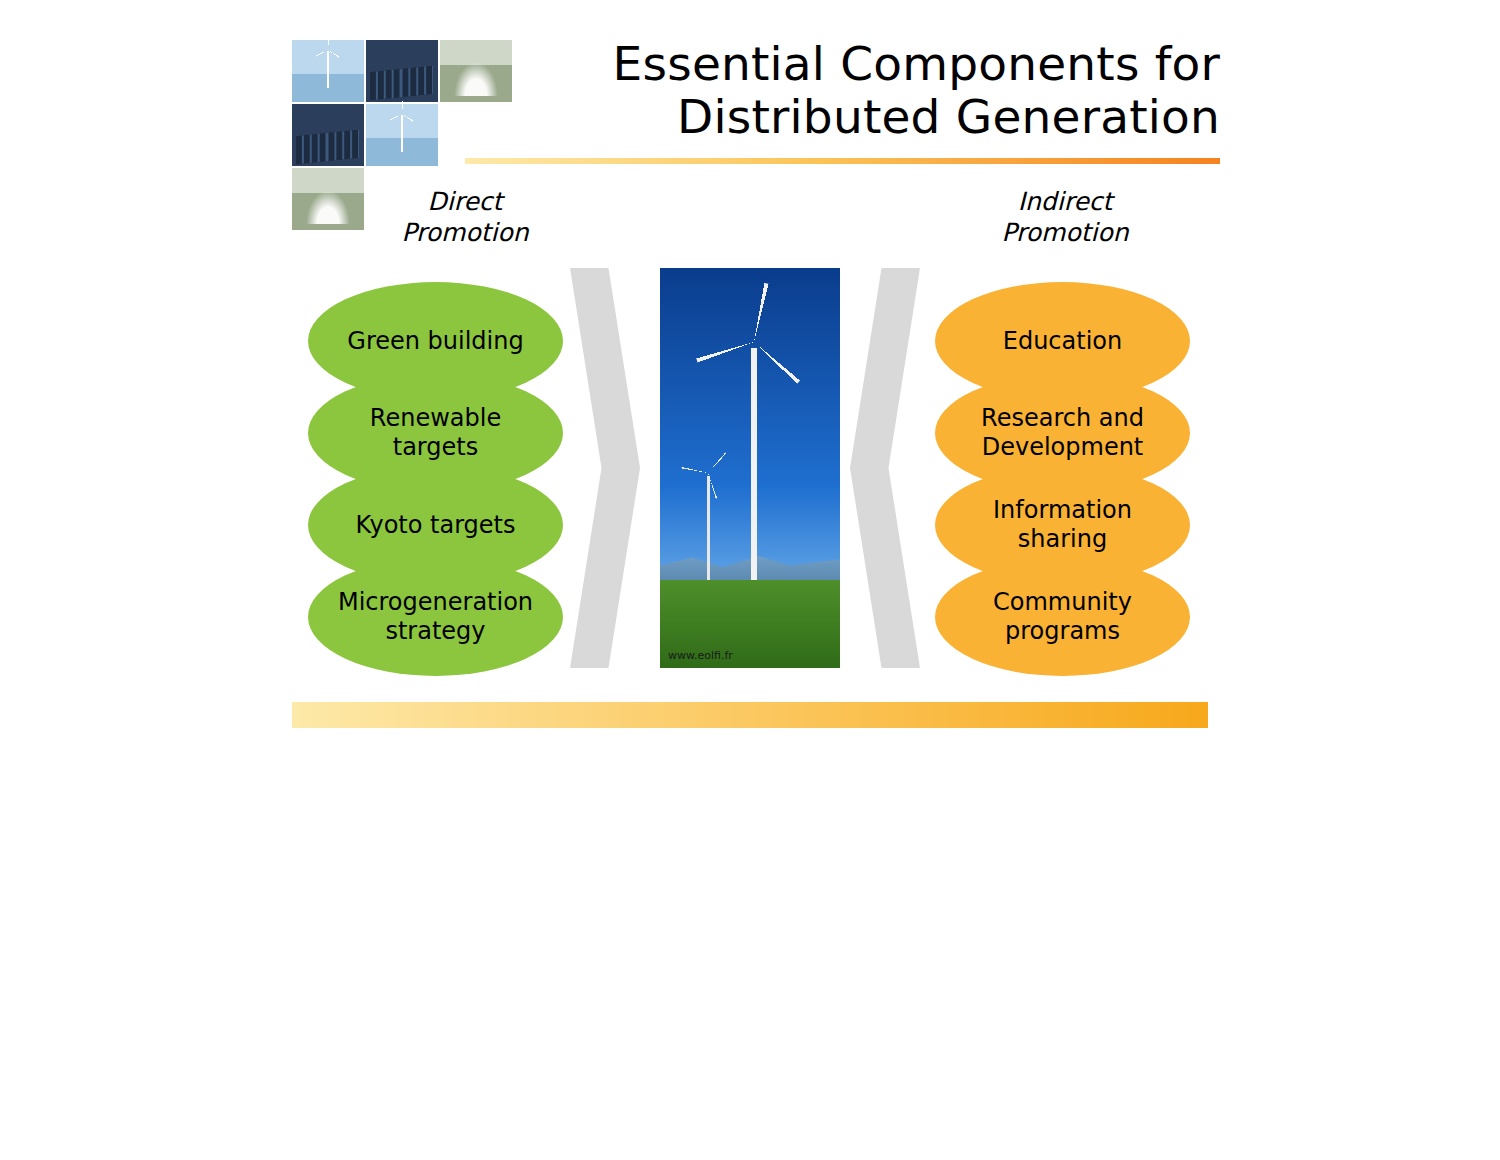Essential Components for
Distributed Generation
Direct
Promotion
Indirect
Promotion
www.eolfi.fr
Green building
Renewable
targets
Kyoto targets
Microgeneration
strategy
Education
Research and
Development
Information
sharing
Community
programs
Notre Europe – Power to the People